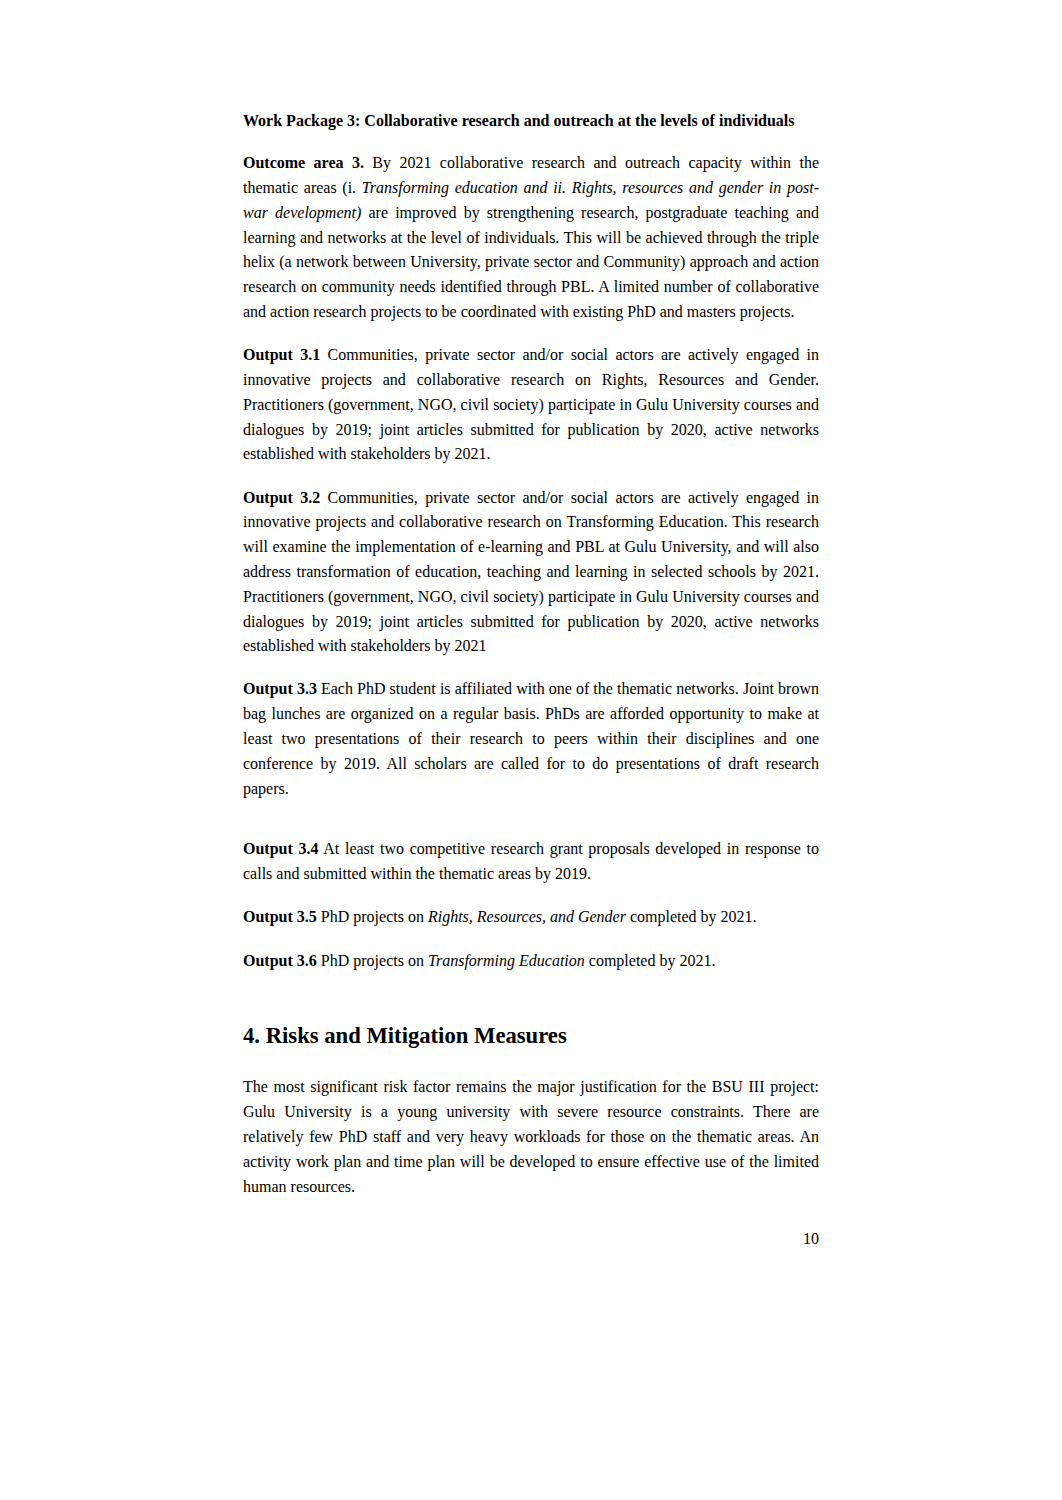Work Package 3: Collaborative research and outreach at the levels of individuals
Outcome area 3. By 2021 collaborative research and outreach capacity within the thematic areas (i. Transforming education and ii. Rights, resources and gender in post-war development) are improved by strengthening research, postgraduate teaching and learning and networks at the level of individuals. This will be achieved through the triple helix (a network between University, private sector and Community) approach and action research on community needs identified through PBL. A limited number of collaborative and action research projects to be coordinated with existing PhD and masters projects.
Output 3.1 Communities, private sector and/or social actors are actively engaged in innovative projects and collaborative research on Rights, Resources and Gender. Practitioners (government, NGO, civil society) participate in Gulu University courses and dialogues by 2019; joint articles submitted for publication by 2020, active networks established with stakeholders by 2021.
Output 3.2 Communities, private sector and/or social actors are actively engaged in innovative projects and collaborative research on Transforming Education. This research will examine the implementation of e-learning and PBL at Gulu University, and will also address transformation of education, teaching and learning in selected schools by 2021. Practitioners (government, NGO, civil society) participate in Gulu University courses and dialogues by 2019; joint articles submitted for publication by 2020, active networks established with stakeholders by 2021
Output 3.3 Each PhD student is affiliated with one of the thematic networks. Joint brown bag lunches are organized on a regular basis. PhDs are afforded opportunity to make at least two presentations of their research to peers within their disciplines and one conference by 2019. All scholars are called for to do presentations of draft research papers.
Output 3.4 At least two competitive research grant proposals developed in response to calls and submitted within the thematic areas by 2019.
Output 3.5 PhD projects on Rights, Resources, and Gender completed by 2021.
Output 3.6 PhD projects on Transforming Education completed by 2021.
4. Risks and Mitigation Measures
The most significant risk factor remains the major justification for the BSU III project: Gulu University is a young university with severe resource constraints. There are relatively few PhD staff and very heavy workloads for those on the thematic areas. An activity work plan and time plan will be developed to ensure effective use of the limited human resources.
10